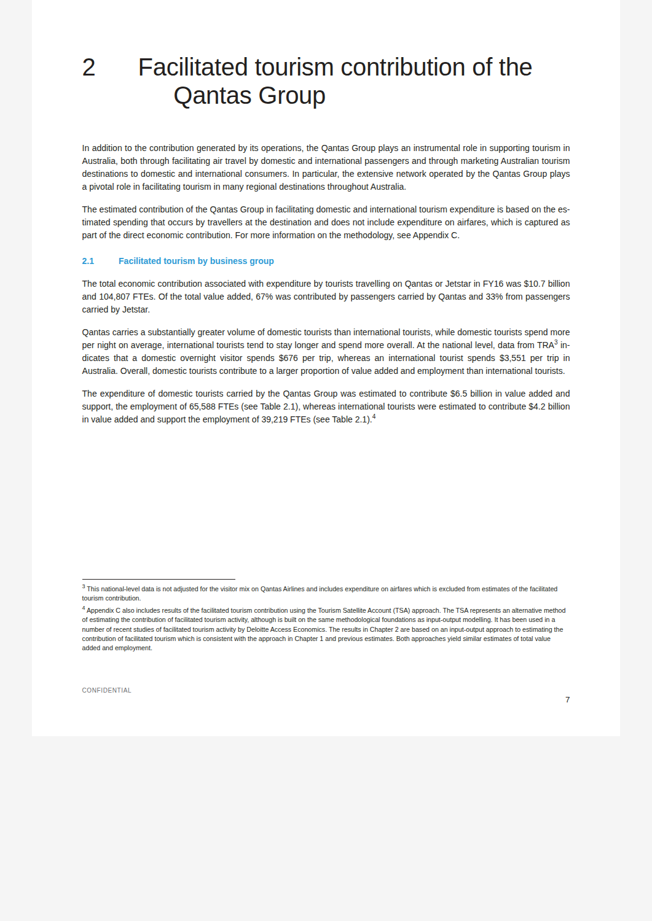2 Facilitated tourism contribution of the Qantas Group
In addition to the contribution generated by its operations, the Qantas Group plays an instrumental role in supporting tourism in Australia, both through facilitating air travel by domestic and international passengers and through marketing Australian tourism destinations to domestic and international consumers. In particular, the extensive network operated by the Qantas Group plays a pivotal role in facilitating tourism in many regional destinations throughout Australia.
The estimated contribution of the Qantas Group in facilitating domestic and international tourism expenditure is based on the estimated spending that occurs by travellers at the destination and does not include expenditure on airfares, which is captured as part of the direct economic contribution. For more information on the methodology, see Appendix C.
2.1 Facilitated tourism by business group
The total economic contribution associated with expenditure by tourists travelling on Qantas or Jetstar in FY16 was $10.7 billion and 104,807 FTEs. Of the total value added, 67% was contributed by passengers carried by Qantas and 33% from passengers carried by Jetstar.
Qantas carries a substantially greater volume of domestic tourists than international tourists, while domestic tourists spend more per night on average, international tourists tend to stay longer and spend more overall. At the national level, data from TRA3 indicates that a domestic overnight visitor spends $676 per trip, whereas an international tourist spends $3,551 per trip in Australia. Overall, domestic tourists contribute to a larger proportion of value added and employment than international tourists.
The expenditure of domestic tourists carried by the Qantas Group was estimated to contribute $6.5 billion in value added and support, the employment of 65,588 FTEs (see Table 2.1), whereas international tourists were estimated to contribute $4.2 billion in value added and support the employment of 39,219 FTEs (see Table 2.1).4
3 This national-level data is not adjusted for the visitor mix on Qantas Airlines and includes expenditure on airfares which is excluded from estimates of the facilitated tourism contribution.
4 Appendix C also includes results of the facilitated tourism contribution using the Tourism Satellite Account (TSA) approach. The TSA represents an alternative method of estimating the contribution of facilitated tourism activity, although is built on the same methodological foundations as input-output modelling. It has been used in a number of recent studies of facilitated tourism activity by Deloitte Access Economics. The results in Chapter 2 are based on an input-output approach to estimating the contribution of facilitated tourism which is consistent with the approach in Chapter 1 and previous estimates. Both approaches yield similar estimates of total value added and employment.
CONFIDENTIAL 7